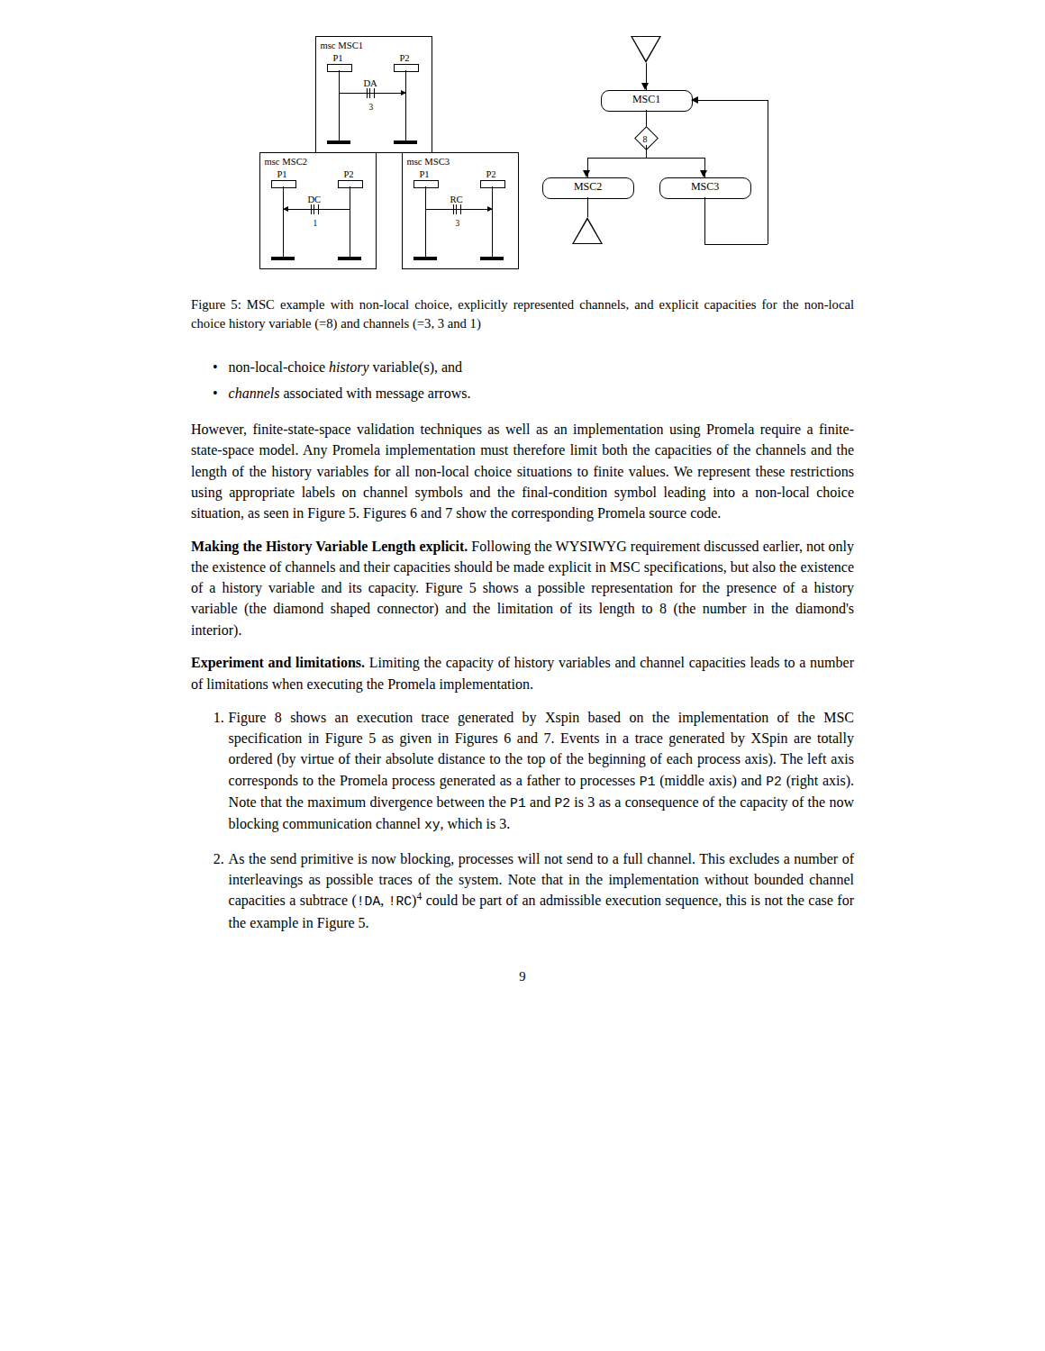msc MSC1 P1 P2 DA 3
msc MSC2 P1 P2 DC 1
msc MSC3 P1 P2 RC 3
MSC1 8 MSC2 MSC3
Figure 5: MSC example with non-local choice, explicitly represented channels, and explicit capacities for the non-local choice history variable (=8) and channels (=3, 3 and 1)
non-local-choice history variable(s), and
channels associated with message arrows.
However, finite-state-space validation techniques as well as an implementation using Promela require a finite-state-space model. Any Promela implementation must therefore limit both the capacities of the channels and the length of the history variables for all non-local choice situations to finite values. We represent these restrictions using appropriate labels on channel symbols and the final-condition symbol leading into a non-local choice situation, as seen in Figure 5. Figures 6 and 7 show the corresponding Promela source code.
Making the History Variable Length explicit. Following the WYSIWYG requirement discussed earlier, not only the existence of channels and their capacities should be made explicit in MSC specifications, but also the existence of a history variable and its capacity. Figure 5 shows a possible representation for the presence of a history variable (the diamond shaped connector) and the limitation of its length to 8 (the number in the diamond's interior).
Experiment and limitations. Limiting the capacity of history variables and channel capacities leads to a number of limitations when executing the Promela implementation.
Figure 8 shows an execution trace generated by Xspin based on the implementation of the MSC specification in Figure 5 as given in Figures 6 and 7. Events in a trace generated by XSpin are totally ordered (by virtue of their absolute distance to the top of the beginning of each process axis). The left axis corresponds to the Promela process generated as a father to processes P1 (middle axis) and P2 (right axis). Note that the maximum divergence between the P1 and P2 is 3 as a consequence of the capacity of the now blocking communication channel xy, which is 3.
As the send primitive is now blocking, processes will not send to a full channel. This excludes a number of interleavings as possible traces of the system. Note that in the implementation without bounded channel capacities a subtrace (!DA, !RC)4 could be part of an admissible execution sequence, this is not the case for the example in Figure 5.
9